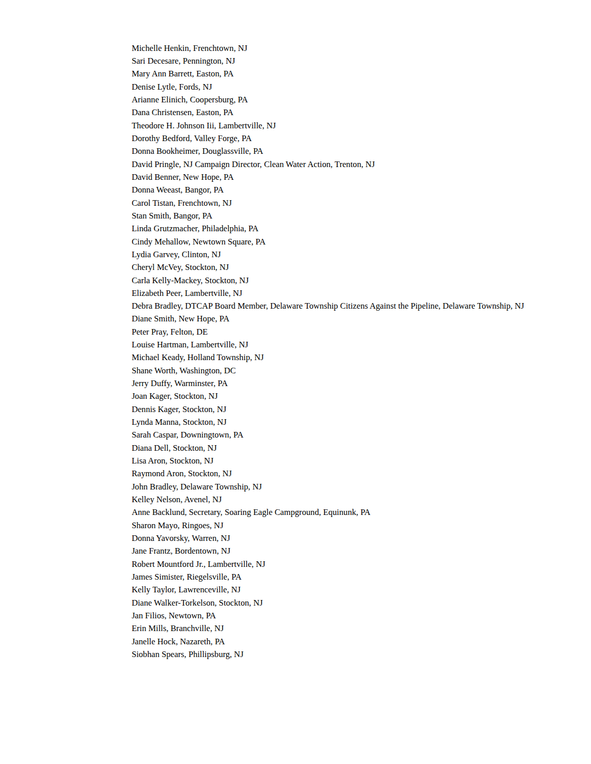Michelle Henkin, Frenchtown, NJ
Sari Decesare, Pennington, NJ
Mary Ann Barrett, Easton, PA
Denise Lytle, Fords, NJ
Arianne Elinich, Coopersburg, PA
Dana Christensen, Easton, PA
Theodore H. Johnson Iii, Lambertville, NJ
Dorothy Bedford, Valley Forge, PA
Donna Bookheimer, Douglassville, PA
David Pringle, NJ Campaign Director, Clean Water Action, Trenton, NJ
David Benner, New Hope, PA
Donna Weeast, Bangor, PA
Carol Tistan, Frenchtown, NJ
Stan Smith, Bangor, PA
Linda Grutzmacher, Philadelphia, PA
Cindy Mehallow, Newtown Square, PA
Lydia Garvey, Clinton, NJ
Cheryl McVey, Stockton, NJ
Carla Kelly-Mackey, Stockton, NJ
Elizabeth Peer, Lambertville, NJ
Debra Bradley, DTCAP Board Member, Delaware Township Citizens Against the Pipeline, Delaware Township, NJ
Diane Smith, New Hope, PA
Peter Pray, Felton, DE
Louise Hartman, Lambertville, NJ
Michael Keady, Holland Township, NJ
Shane Worth, Washington, DC
Jerry Duffy, Warminster, PA
Joan Kager, Stockton, NJ
Dennis Kager, Stockton, NJ
Lynda Manna, Stockton, NJ
Sarah Caspar, Downingtown, PA
Diana Dell, Stockton, NJ
Lisa Aron, Stockton, NJ
Raymond Aron, Stockton, NJ
John Bradley, Delaware Township, NJ
Kelley Nelson, Avenel, NJ
Anne Backlund, Secretary, Soaring Eagle Campground, Equinunk, PA
Sharon Mayo, Ringoes, NJ
Donna Yavorsky, Warren, NJ
Jane Frantz, Bordentown, NJ
Robert Mountford Jr., Lambertville, NJ
James Simister, Riegelsville, PA
Kelly Taylor, Lawrenceville, NJ
Diane Walker-Torkelson, Stockton, NJ
Jan Filios, Newtown, PA
Erin Mills, Branchville, NJ
Janelle Hock, Nazareth, PA
Siobhan Spears, Phillipsburg, NJ